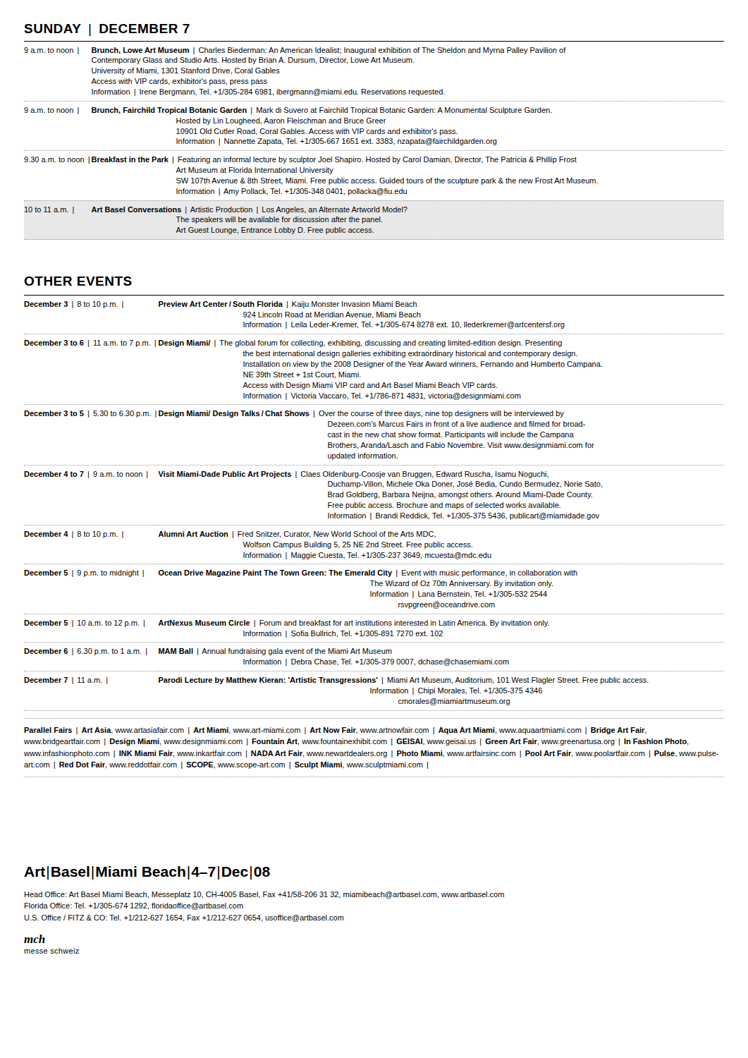SUNDAY | DECEMBER 7
| 9 a.m. to noon / | Brunch, Lowe Art Museum / Charles Biederman: An American Idealist; Inaugural exhibition of The Sheldon and Myrna Palley Pavilion of Contemporary Glass and Studio Arts. Hosted by Brian A. Dursum, Director, Lowe Art Museum. University of Miami, 1301 Stanford Drive, Coral Gables Access with VIP cards, exhibitor's pass, press pass Information / Irene Bergmann, Tel. +1/305-284 6981, ibergmann@miami.edu. Reservations requested. |
| 9 a.m. to noon / | Brunch, Fairchild Tropical Botanic Garden / Mark di Suvero at Fairchild Tropical Botanic Garden: A Monumental Sculpture Garden. Hosted by Lin Lougheed, Aaron Fleischman and Bruce Greer 10901 Old Cutler Road, Coral Gables. Access with VIP cards and exhibitor's pass. Information / Nannette Zapata, Tel. +1/305-667 1651 ext. 3383, nzapata@fairchildgarden.org |
| 9.30 a.m. to noon / | Breakfast in the Park / Featuring an informal lecture by sculptor Joel Shapiro. Hosted by Carol Damian, Director, The Patricia & Phillip Frost Art Museum at Florida International University SW 107th Avenue & 8th Street, Miami. Free public access. Guided tours of the sculpture park & the new Frost Art Museum. Information / Amy Pollack, Tel. +1/305-348 0401, pollacka@fiu.edu |
| 10 to 11 a.m. / | Art Basel Conversations / Artistic Production / Los Angeles, an Alternate Artworld Model? The speakers will be available for discussion after the panel. Art Guest Lounge, Entrance Lobby D. Free public access. |
OTHER EVENTS
| December 3 / 8 to 10 p.m. / | Preview Art Center / South Florida / Kaiju Monster Invasion Miami Beach 924 Lincoln Road at Meridian Avenue, Miami Beach Information / Leila Leder-Kremer, Tel. +1/305-674 8278 ext. 10, llederkremer@artcentersf.org |
| December 3 to 6 / 11 a.m. to 7 p.m. / | Design Miami/ / The global forum for collecting, exhibiting, discussing and creating limited-edition design. Presenting the best international design galleries exhibiting extraordinary historical and contemporary design. Installation on view by the 2008 Designer of the Year Award winners, Fernando and Humberto Campana. NE 39th Street + 1st Court, Miami. Access with Design Miami VIP card and Art Basel Miami Beach VIP cards. Information / Victoria Vaccaro, Tel. +1/786-871 4831, victoria@designmiami.com |
| December 3 to 5 / 5.30 to 6.30 p.m. / | Design Miami/ Design Talks / Chat Shows / Over the course of three days, nine top designers will be interviewed by Dezeen.com's Marcus Fairs in front of a live audience and filmed for broad- cast in the new chat show format. Participants will include the Campana Brothers, Aranda/Lasch and Fabio Novembre. Visit www.designmiami.com for updated information. |
| December 4 to 7 / 9 a.m. to noon / | Visit Miami-Dade Public Art Projects / Claes Oldenburg-Coosje van Bruggen, Edward Ruscha, Isamu Noguchi, Duchamp-Villon, Michele Oka Doner, José Bedia, Cundo Bermudez, Norie Sato, Brad Goldberg, Barbara Neijna, amongst others. Around Miami-Dade County. Free public access. Brochure and maps of selected works available. Information / Brandi Reddick, Tel. +1/305-375 5436, publicart@miamidade.gov |
| December 4 / 8 to 10 p.m. / | Alumni Art Auction / Fred Snitzer, Curator, New World School of the Arts MDC, Wolfson Campus Building 5, 25 NE 2nd Street. Free public access. Information / Maggie Cuesta, Tel. +1/305-237 3649, mcuesta@mdc.edu |
| December 5 / 9 p.m. to midnight / | Ocean Drive Magazine Paint The Town Green: The Emerald City / Event with music performance, in collaboration with The Wizard of Oz 70th Anniversary. By invitation only. Information / Lana Bernstein, Tel. +1/305-532 2544 rsvpgreen@oceandrive.com |
| December 5 / 10 a.m. to 12 p.m. / | ArtNexus Museum Circle / Forum and breakfast for art institutions interested in Latin America. By invitation only. Information / Sofia Bullrich, Tel. +1/305-891 7270 ext. 102 |
| December 6 / 6.30 p.m. to 1 a.m. / | MAM Ball / Annual fundraising gala event of the Miami Art Museum Information / Debra Chase, Tel. +1/305-379 0007, dchase@chasemiami.com |
| December 7 / 11 a.m. / | Parodi Lecture by Matthew Kieran: 'Artistic Transgressions' / Miami Art Museum, Auditorium, 101 West Flagler Street. Free public access. Information / Chipi Morales, Tel. +1/305-375 4346 cmorales@miamiartmuseum.org |
Parallel Fairs | Art Asia, www.artasiafair.com | Art Miami, www.art-miami.com | Art Now Fair, www.artnowfair.com | Aqua Art Miami, www.aquaartmiami.com | Bridge Art Fair, www.bridgeartfair.com | Design Miami, www.designmiami.com | Fountain Art, www.fountainexhibit.com | GEISAI, www.geisai.us | Green Art Fair, www.greenartusa.org | In Fashion Photo, www.infashionphoto.com | INK Miami Fair, www.inkartfair.com | NADA Art Fair, www.newartdealers.org | Photo Miami, www.artfairsinc.com | Pool Art Fair, www.poolartfair.com | Pulse, www.pulse-art.com | Red Dot Fair, www.reddotfair.com | SCOPE, www.scope-art.com | Sculpt Miami, www.sculptmiami.com |
Art|Basel|Miami Beach|4–7|Dec|08
Head Office: Art Basel Miami Beach, Messeplatz 10, CH-4005 Basel, Fax +41/58-206 31 32, miamibeach@artbasel.com, www.artbasel.com
Florida Office: Tel. +1/305-674 1292, floridaoffice@artbasel.com
U.S. Office / FITZ & CO: Tel. +1/212-627 1654, Fax +1/212-627 0654, usoffice@artbasel.com
mch messe schweiz